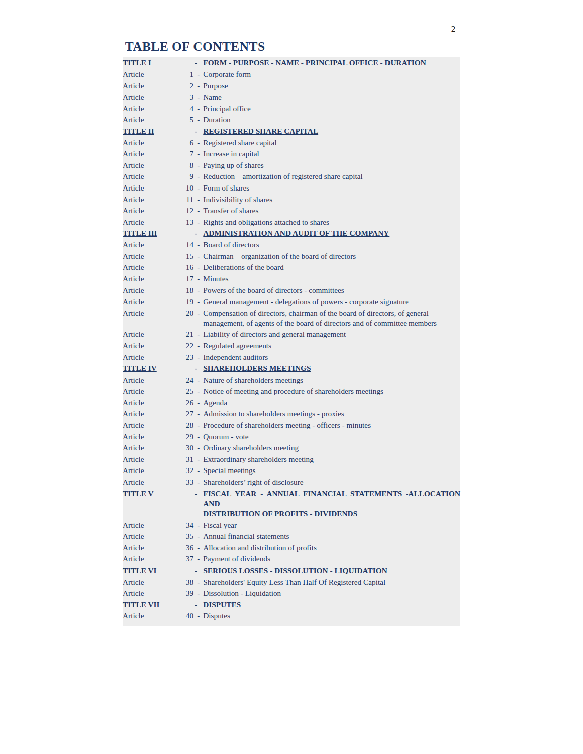2
TABLE OF CONTENTS
| TITLE I | | - | FORM - PURPOSE - NAME - PRINCIPAL OFFICE - DURATION |
| Article | 1 | - | Corporate form |
| Article | 2 | - | Purpose |
| Article | 3 | - | Name |
| Article | 4 | - | Principal office |
| Article | 5 | - | Duration |
| TITLE II | | - | REGISTERED SHARE CAPITAL |
| Article | 6 | - | Registered share capital |
| Article | 7 | - | Increase in capital |
| Article | 8 | - | Paying up of shares |
| Article | 9 | - | Reduction—amortization of registered share capital |
| Article | 10 | - | Form of shares |
| Article | 11 | - | Indivisibility of shares |
| Article | 12 | - | Transfer of shares |
| Article | 13 | - | Rights and obligations attached to shares |
| TITLE III | | - | ADMINISTRATION AND AUDIT OF THE COMPANY |
| Article | 14 | - | Board of directors |
| Article | 15 | - | Chairman—organization of the board of directors |
| Article | 16 | - | Deliberations of the board |
| Article | 17 | - | Minutes |
| Article | 18 | - | Powers of the board of directors - committees |
| Article | 19 | - | General management - delegations of powers - corporate signature |
| Article | 20 | - | Compensation of directors, chairman of the board of directors, of general management, of agents of the board of directors and of committee members |
| Article | 21 | - | Liability of directors and general management |
| Article | 22 | - | Regulated agreements |
| Article | 23 | - | Independent auditors |
| TITLE IV | | - | SHAREHOLDERS MEETINGS |
| Article | 24 | - | Nature of shareholders meetings |
| Article | 25 | - | Notice of meeting and procedure of shareholders meetings |
| Article | 26 | - | Agenda |
| Article | 27 | - | Admission to shareholders meetings - proxies |
| Article | 28 | - | Procedure of shareholders meeting - officers - minutes |
| Article | 29 | - | Quorum - vote |
| Article | 30 | - | Ordinary shareholders meeting |
| Article | 31 | - | Extraordinary shareholders meeting |
| Article | 32 | - | Special meetings |
| Article | 33 | - | Shareholders’ right of disclosure |
| TITLE V | | - | FISCAL YEAR - ANNUAL FINANCIAL STATEMENTS -ALLOCATION AND DISTRIBUTION OF PROFITS - DIVIDENDS |
| Article | 34 | - | Fiscal year |
| Article | 35 | - | Annual financial statements |
| Article | 36 | - | Allocation and distribution of profits |
| Article | 37 | - | Payment of dividends |
| TITLE VI | | - | SERIOUS LOSSES - DISSOLUTION - LIQUIDATION |
| Article | 38 | - | Shareholders' Equity Less Than Half Of Registered Capital |
| Article | 39 | - | Dissolution - Liquidation |
| TITLE VII | | - | DISPUTES |
| Article | 40 | - | Disputes |